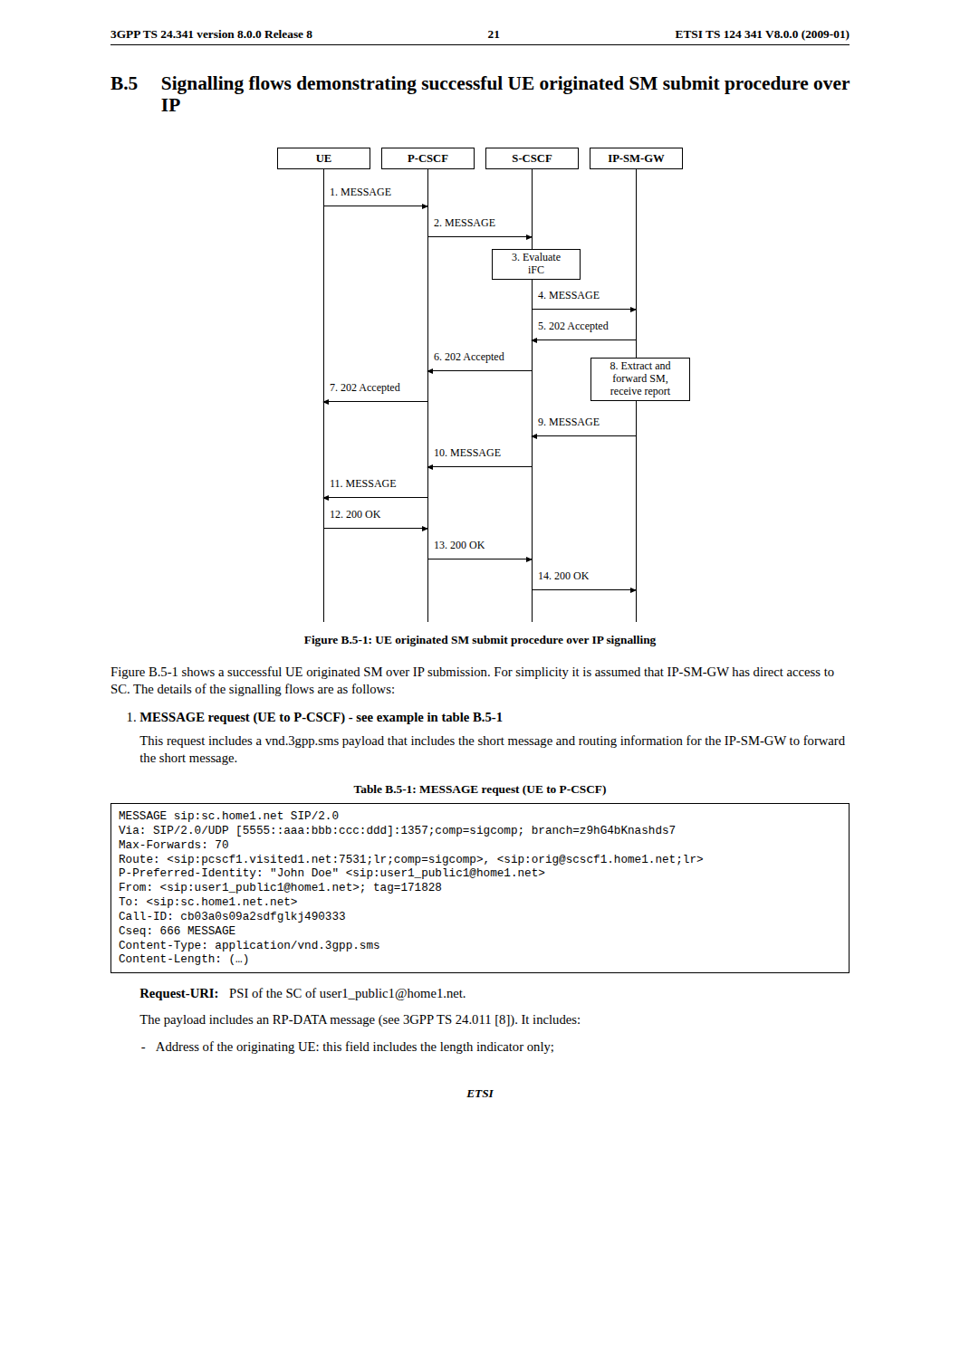3GPP TS 24.341 version 8.0.0 Release 8 21 ETSI TS 124 341 V8.0.0 (2009-01)
B.5 Signalling flows demonstrating successful UE originated SM submit procedure over IP
UE
P-CSCF
S-CSCF
IP-SM-GW
1. MESSAGE UE -> P-CSCF
1. MESSAGE
2. MESSAGE P-CSCF -> S-CSCF
2. MESSAGE
3. Evaluate
iFC
4. MESSAGE S-CSCF -> IP-SM-GW
4. MESSAGE
5. 202 Accepted IP-SM-GW -> S-CSCF
5. 202 Accepted
6. 202 Accepted S-CSCF -> P-CSCF
6. 202 Accepted
7. 202 Accepted P-CSCF -> UE
7. 202 Accepted
8. Extract and
forward SM,
receive report
9. MESSAGE IP-SM-GW -> S-CSCF
9. MESSAGE
10. MESSAGE S-CSCF -> P-CSCF
10. MESSAGE
11. MESSAGE P-CSCF -> UE
11. MESSAGE
12. 200 OK UE -> P-CSCF
12. 200 OK
13. 200 OK P-CSCF -> S-CSCF
13. 200 OK
14. 200 OK S-CSCF -> IP-SM-GW
14. 200 OK
Figure B.5-1: UE originated SM submit procedure over IP signalling
Figure B.5-1 shows a successful UE originated SM over IP submission. For simplicity it is assumed that IP-SM-GW has direct access to SC. The details of the signalling flows are as follows:
MESSAGE request (UE to P-CSCF) - see example in table B.5-1
This request includes a vnd.3gpp.sms payload that includes the short message and routing information for the IP-SM-GW to forward the short message.
Table B.5-1: MESSAGE request (UE to P-CSCF)
MESSAGE sip:sc.home1.net SIP/2.0
Via: SIP/2.0/UDP [5555::aaa:bbb:ccc:ddd]:1357;comp=sigcomp; branch=z9hG4bKnashds7
Max-Forwards: 70
Route: <sip:pcscf1.visited1.net:7531;lr;comp=sigcomp>, <sip:orig@scscf1.home1.net;lr>
P-Preferred-Identity: "John Doe" <sip:user1_public1@home1.net>
From: <sip:user1_public1@home1.net>; tag=171828
To: <sip:sc.home1.net.net>
Call-ID: cb03a0s09a2sdfglkj490333
Cseq: 666 MESSAGE
Content-Type: application/vnd.3gpp.sms
Content-Length: (…)
Request-URI: PSI of the SC of user1_public1@home1.net.
The payload includes an RP-DATA message (see 3GPP TS 24.011 [8]). It includes:
Address of the originating UE: this field includes the length indicator only;
ETSI